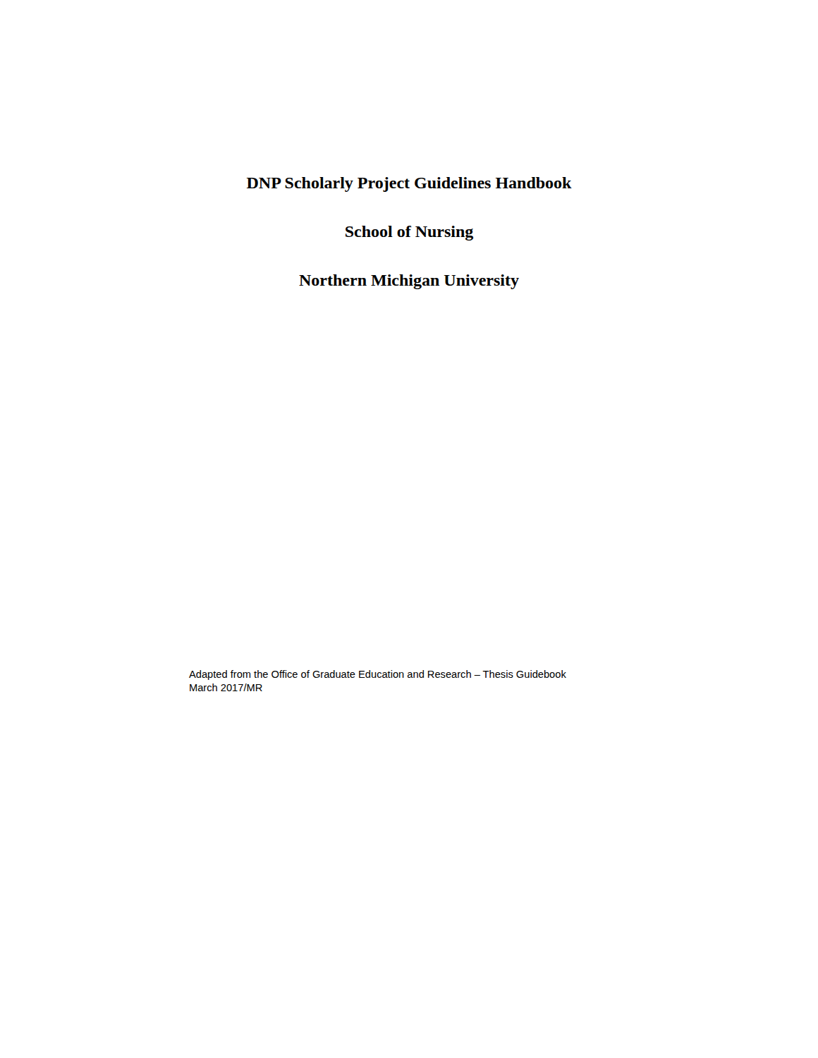DNP Scholarly Project Guidelines Handbook
School of Nursing
Northern Michigan University
Adapted from the Office of Graduate Education and Research – Thesis Guidebook
March 2017/MR